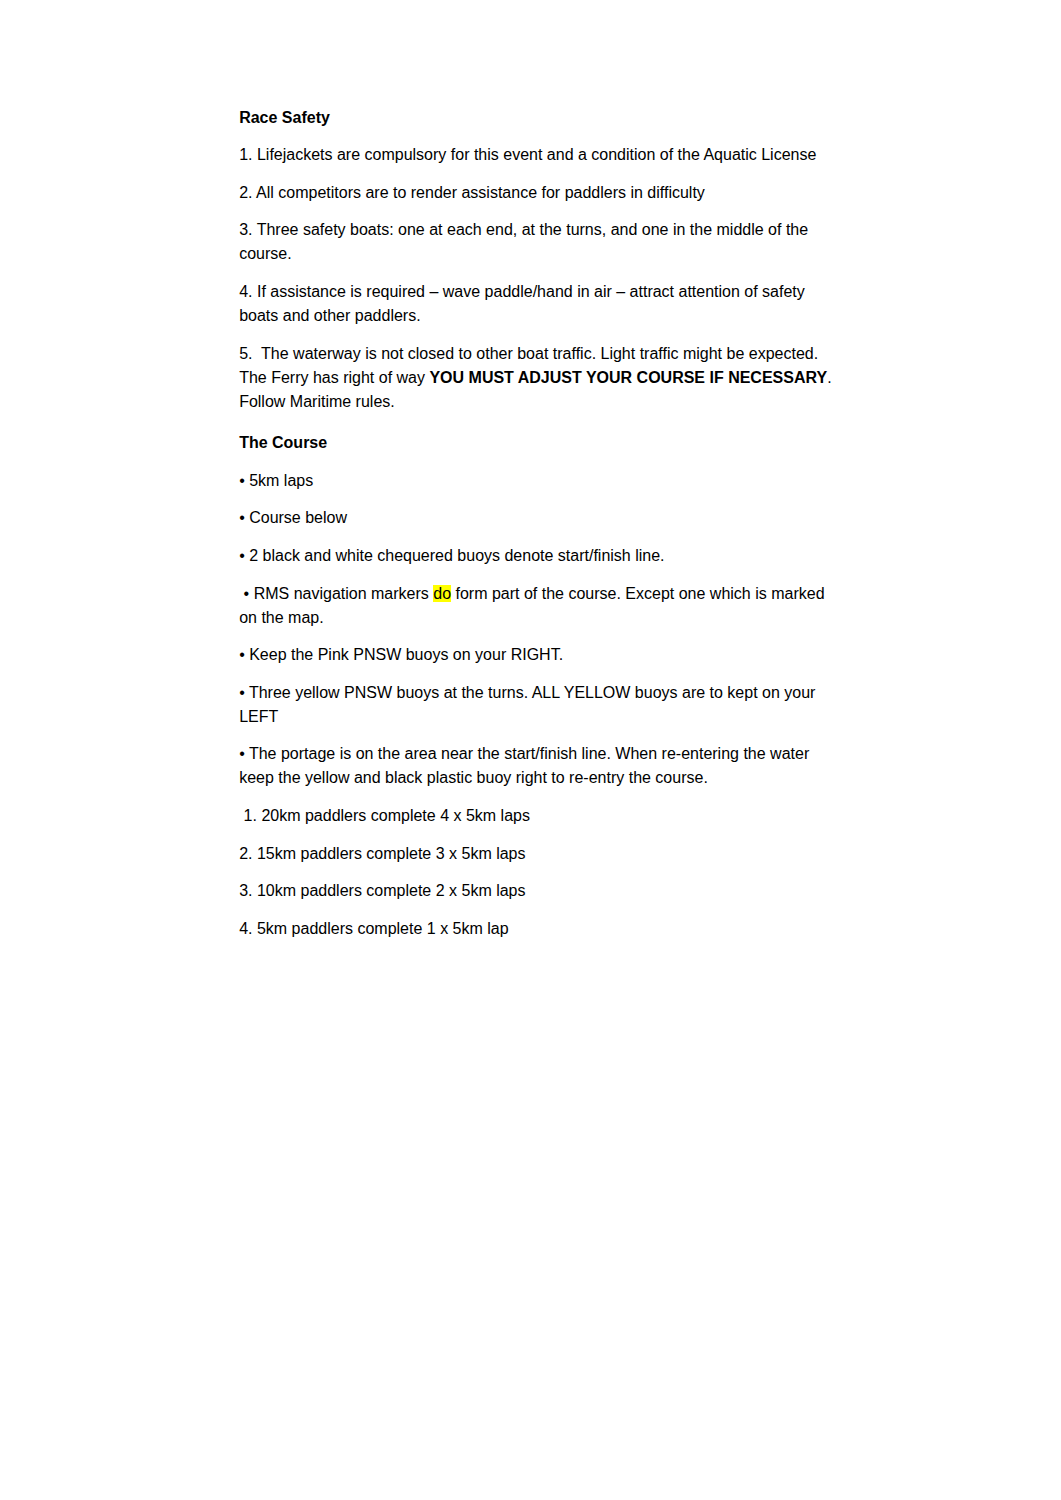Race Safety
1. Lifejackets are compulsory for this event and a condition of the Aquatic License
2. All competitors are to render assistance for paddlers in difficulty
3. Three safety boats: one at each end, at the turns, and one in the middle of the course.
4. If assistance is required – wave paddle/hand in air – attract attention of safety boats and other paddlers.
5. The waterway is not closed to other boat traffic. Light traffic might be expected. The Ferry has right of way YOU MUST ADJUST YOUR COURSE IF NECESSARY. Follow Maritime rules.
The Course
• 5km laps
• Course below
• 2 black and white chequered buoys denote start/finish line.
• RMS navigation markers do form part of the course. Except one which is marked on the map.
• Keep the Pink PNSW buoys on your RIGHT.
• Three yellow PNSW buoys at the turns. ALL YELLOW buoys are to kept on your LEFT
• The portage is on the area near the start/finish line. When re-entering the water keep the yellow and black plastic buoy right to re-entry the course.
1. 20km paddlers complete 4 x 5km laps
2. 15km paddlers complete 3 x 5km laps
3. 10km paddlers complete 2 x 5km laps
4. 5km paddlers complete 1 x 5km lap